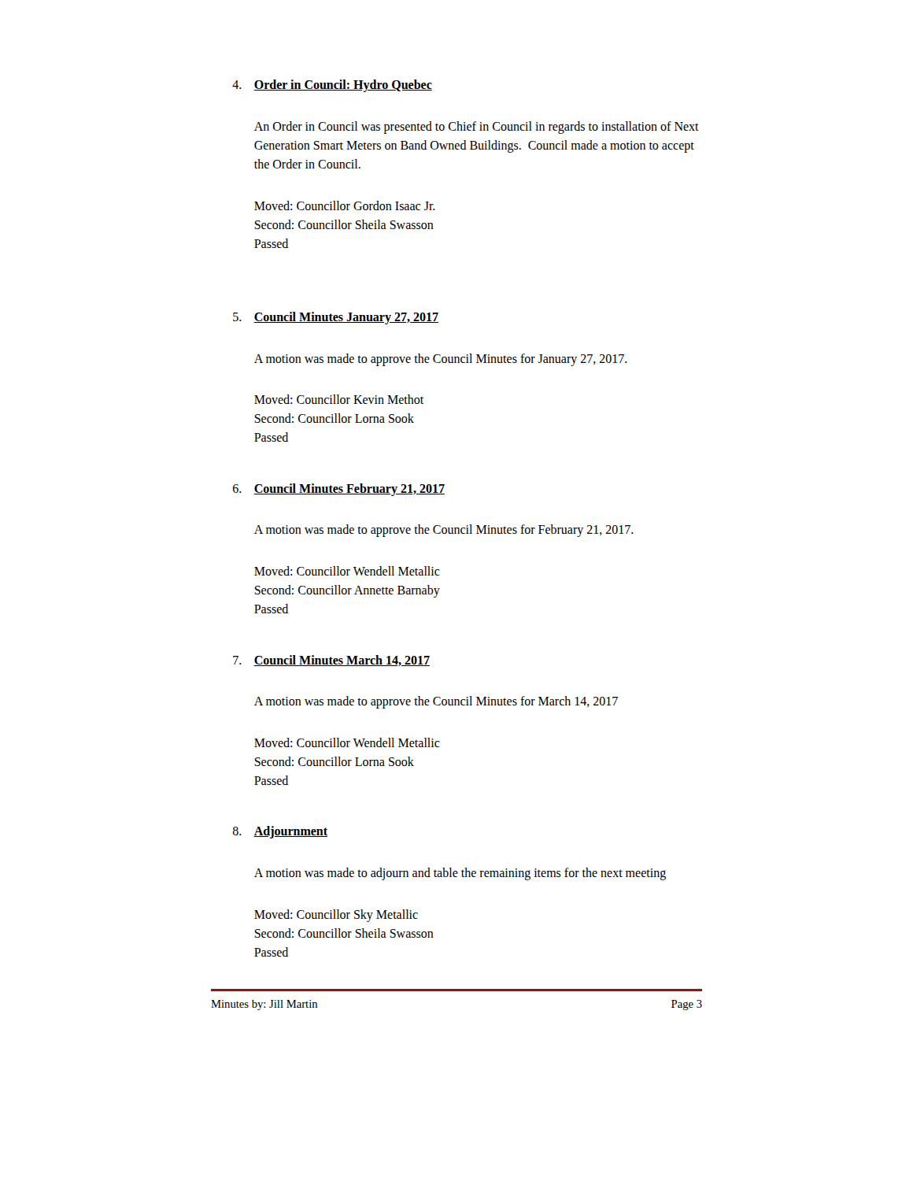Order in Council: Hydro Quebec
An Order in Council was presented to Chief in Council in regards to installation of Next Generation Smart Meters on Band Owned Buildings. Council made a motion to accept the Order in Council.
Moved: Councillor Gordon Isaac Jr.
Second: Councillor Sheila Swasson
Passed
Council Minutes January 27, 2017
A motion was made to approve the Council Minutes for January 27, 2017.
Moved: Councillor Kevin Methot
Second: Councillor Lorna Sook
Passed
Council Minutes February 21, 2017
A motion was made to approve the Council Minutes for February 21, 2017.
Moved: Councillor Wendell Metallic
Second: Councillor Annette Barnaby
Passed
Council Minutes March 14, 2017
A motion was made to approve the Council Minutes for March 14, 2017
Moved: Councillor Wendell Metallic
Second: Councillor Lorna Sook
Passed
Adjournment
A motion was made to adjourn and table the remaining items for the next meeting
Moved: Councillor Sky Metallic
Second: Councillor Sheila Swasson
Passed
Minutes by: Jill Martin Page 3